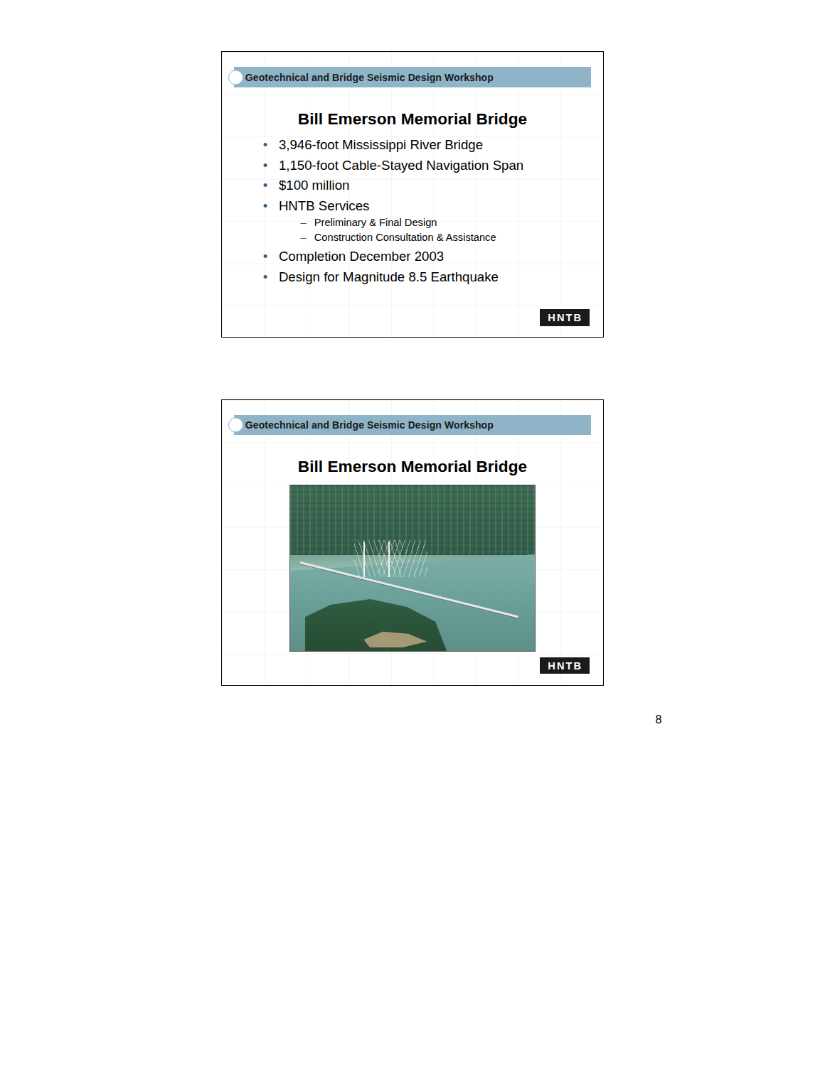Geotechnical and Bridge Seismic Design Workshop
Bill Emerson Memorial Bridge
3,946-foot Mississippi River Bridge
1,150-foot Cable-Stayed Navigation Span
$100 million
HNTB Services
Preliminary & Final Design
Construction Consultation & Assistance
Completion December 2003
Design for Magnitude 8.5 Earthquake
HNTB
Geotechnical and Bridge Seismic Design Workshop
Bill Emerson Memorial Bridge
HNTB
8